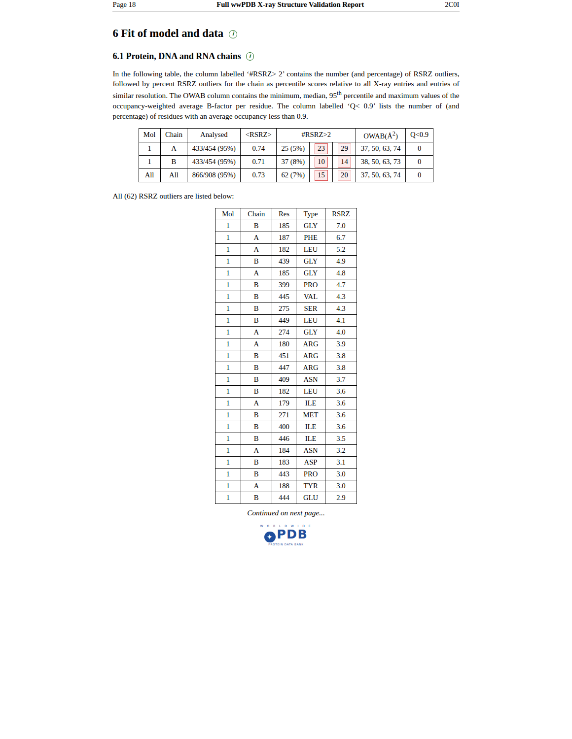Page 18
Full wwPDB X-ray Structure Validation Report
2C0I
6 Fit of model and data i
6.1 Protein, DNA and RNA chains i
In the following table, the column labelled ‘#RSRZ> 2’ contains the number (and percentage) of RSRZ outliers, followed by percent RSRZ outliers for the chain as percentile scores relative to all X-ray entries and entries of similar resolution. The OWAB column contains the minimum, median, 95th percentile and maximum values of the occupancy-weighted average B-factor per residue. The column labelled ‘Q< 0.9’ lists the number of (and percentage) of residues with an average occupancy less than 0.9.
| Mol | Chain | Analysed | <RSRZ> | #RSRZ>2 | OWAB(Å 2 ) | Q<0.9 |
| --- | --- | --- | --- | --- | --- | --- |
| 1 | A | 433/454 (95%) | 0.74 | 25 (5%) | 23 | 29 | 37, 50, 63, 74 | 0 |
| 1 | B | 433/454 (95%) | 0.71 | 37 (8%) | 10 | 14 | 38, 50, 63, 73 | 0 |
| All | All | 866/908 (95%) | 0.73 | 62 (7%) | 15 | 20 | 37, 50, 63, 74 | 0 |
All (62) RSRZ outliers are listed below:
| Mol | Chain | Res | Type | RSRZ |
| --- | --- | --- | --- | --- |
| 1 | B | 185 | GLY | 7.0 |
| 1 | A | 187 | PHE | 6.7 |
| 1 | A | 182 | LEU | 5.2 |
| 1 | B | 439 | GLY | 4.9 |
| 1 | A | 185 | GLY | 4.8 |
| 1 | B | 399 | PRO | 4.7 |
| 1 | B | 445 | VAL | 4.3 |
| 1 | B | 275 | SER | 4.3 |
| 1 | B | 449 | LEU | 4.1 |
| 1 | A | 274 | GLY | 4.0 |
| 1 | A | 180 | ARG | 3.9 |
| 1 | B | 451 | ARG | 3.8 |
| 1 | B | 447 | ARG | 3.8 |
| 1 | B | 409 | ASN | 3.7 |
| 1 | B | 182 | LEU | 3.6 |
| 1 | A | 179 | ILE | 3.6 |
| 1 | B | 271 | MET | 3.6 |
| 1 | B | 400 | ILE | 3.6 |
| 1 | B | 446 | ILE | 3.5 |
| 1 | A | 184 | ASN | 3.2 |
| 1 | B | 183 | ASP | 3.1 |
| 1 | B | 443 | PRO | 3.0 |
| 1 | A | 188 | TYR | 3.0 |
| 1 | B | 444 | GLU | 2.9 |
Continued on next page...
W O R L D W I D E
✦PDB
PROTEIN DATA BANK